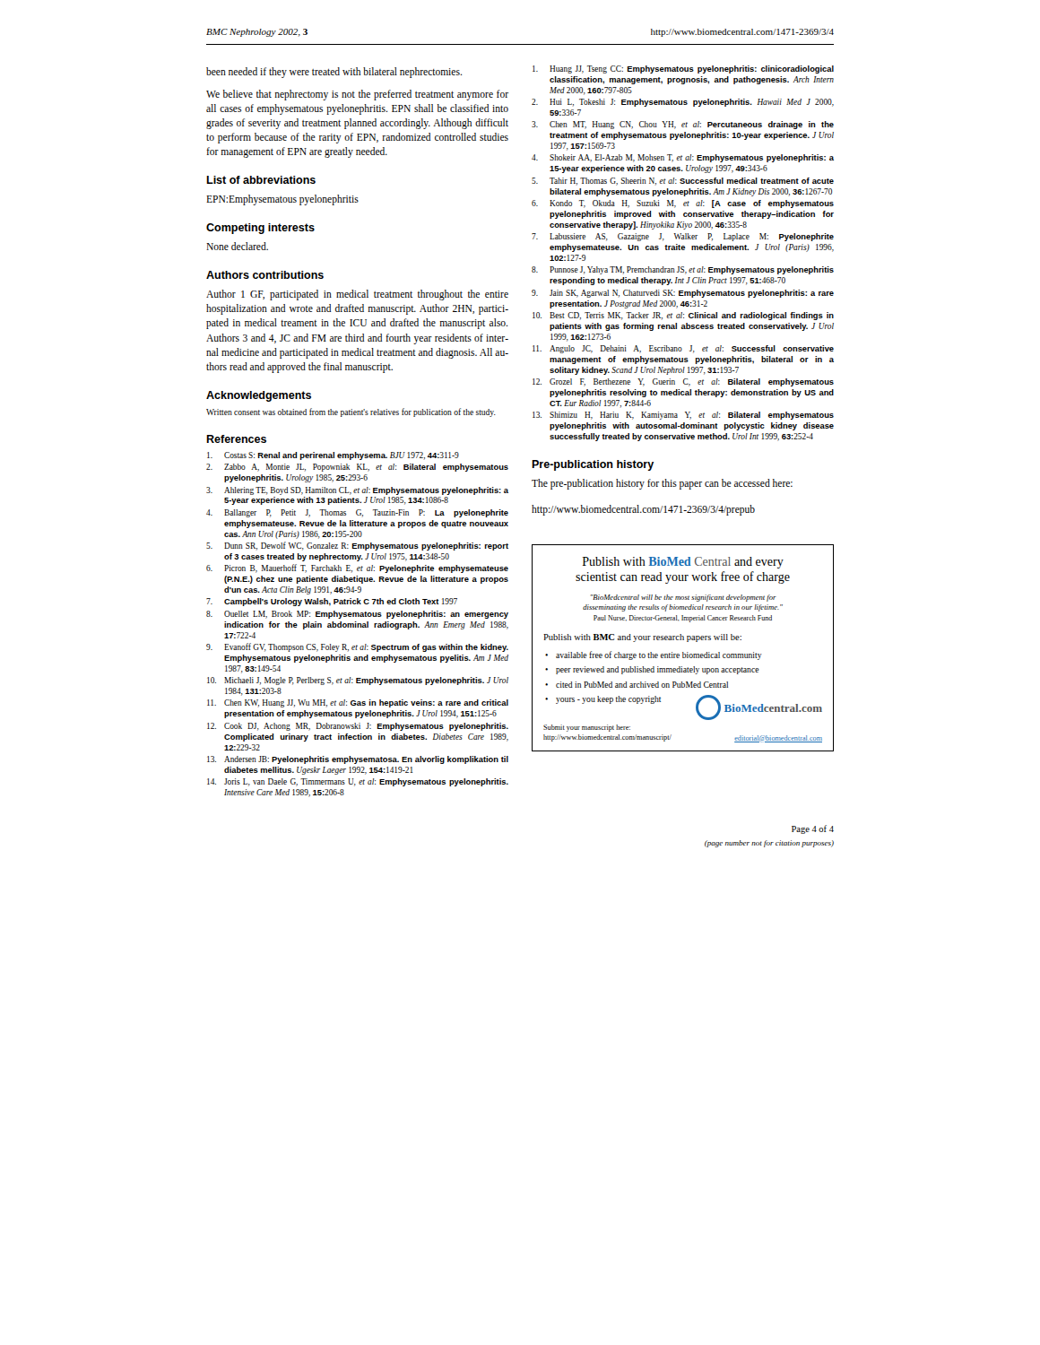BMC Nephrology 2002, 3
http://www.biomedcentral.com/1471-2369/3/4
been needed if they were treated with bilateral nephrectomies.
We believe that nephrectomy is not the preferred treatment anymore for all cases of emphysematous pyelonephritis. EPN shall be classified into grades of severity and treatment planned accordingly. Although difficult to perform because of the rarity of EPN, randomized controlled studies for management of EPN are greatly needed.
List of abbreviations
EPN:Emphysematous pyelonephritis
Competing interests
None declared.
Authors contributions
Author 1 GF, participated in medical treatment throughout the entire hospitalization and wrote and drafted manuscript. Author 2HN, participated in medical treament in the ICU and drafted the manuscript also. Authors 3 and 4, JC and FM are third and fourth year residents of internal medicine and participated in medical treatment and diagnosis. All authors read and approved the final manuscript.
Acknowledgements
Written consent was obtained from the patient's relatives for publication of the study.
References
Costas S: Renal and perirenal emphysema. BJU 1972, 44: 311-9
Zabbo A, Montie JL, Popowniak KL, et al: Bilateral emphysematous pyelonephritis. Urology 1985, 25: 293-6
Ahlering TE, Boyd SD, Hamilton CL, et al: Emphysematous pyelonephritis: a 5-year experience with 13 patients. J Urol 1985, 134: 1086-8
Ballanger P, Petit J, Thomas G, Tauzin-Fin P: La pyelonephrite emphysemateuse. Revue de la litterature a propos de quatre nouveaux cas. Ann Urol (Paris) 1986, 20: 195-200
Dunn SR, Dewolf WC, Gonzalez R: Emphysematous pyelonephritis: report of 3 cases treated by nephrectomy. J Urol 1975, 114: 348-50
Picron B, Mauerhoff T, Farchakh E, et al: Pyelonephrite emphysemateuse (P.N.E.) chez une patiente diabetique. Revue de la litterature a propos d'un cas. Acta Clin Belg 1991, 46: 94-9
Campbell's Urology Walsh, Patrick C 7th ed Cloth Text 1997
Ouellet LM, Brook MP: Emphysematous pyelonephritis: an emergency indication for the plain abdominal radiograph. Ann Emerg Med 1988, 17: 722-4
Evanoff GV, Thompson CS, Foley R, et al: Spectrum of gas within the kidney. Emphysematous pyelonephritis and emphysematous pyelitis. Am J Med 1987, 83: 149-54
Michaeli J, Mogle P, Perlberg S, et al: Emphysematous pyelonephritis. J Urol 1984, 131: 203-8
Chen KW, Huang JJ, Wu MH, et al: Gas in hepatic veins: a rare and critical presentation of emphysematous pyelonephritis. J Urol 1994, 151: 125-6
Cook DJ, Achong MR, Dobranowski J: Emphysematous pyelonephritis. Complicated urinary tract infection in diabetes. Diabetes Care 1989, 12: 229-32
Andersen JB: Pyelonephritis emphysematosa. En alvorlig komplikation til diabetes mellitus. Ugeskr Laeger 1992, 154: 1419-21
Joris L, van Daele G, Timmermans U, et al: Emphysematous pyelonephritis. Intensive Care Med 1989, 15: 206-8
Huang JJ, Tseng CC: Emphysematous pyelonephritis: clinicoradiological classification, management, prognosis, and pathogenesis. Arch Intern Med 2000, 160: 797-805
Hui L, Tokeshi J: Emphysematous pyelonephritis. Hawaii Med J 2000, 59: 336-7
Chen MT, Huang CN, Chou YH, et al: Percutaneous drainage in the treatment of emphysematous pyelonephritis: 10-year experience. J Urol 1997, 157: 1569-73
Shokeir AA, El-Azab M, Mohsen T, et al: Emphysematous pyelonephritis: a 15-year experience with 20 cases. Urology 1997, 49: 343-6
Tahir H, Thomas G, Sheerin N, et al: Successful medical treatment of acute bilateral emphysematous pyelonephritis. Am J Kidney Dis 2000, 36: 1267-70
Kondo T, Okuda H, Suzuki M, et al: [A case of emphysematous pyelonephritis improved with conservative therapy–indication for conservative therapy]. Hinyokika Kiyo 2000, 46: 335-8
Labussiere AS, Gazaigne J, Walker P, Laplace M: Pyelonephrite emphysemateuse. Un cas traite medicalement. J Urol (Paris) 1996, 102: 127-9
Punnose J, Yahya TM, Premchandran JS, et al: Emphysematous pyelonephritis responding to medical therapy. Int J Clin Pract 1997, 51: 468-70
Jain SK, Agarwal N, Chaturvedi SK: Emphysematous pyelonephritis: a rare presentation. J Postgrad Med 2000, 46: 31-2
Best CD, Terris MK, Tacker JR, et al: Clinical and radiological findings in patients with gas forming renal abscess treated conservatively. J Urol 1999, 162: 1273-6
Angulo JC, Dehaini A, Escribano J, et al: Successful conservative management of emphysematous pyelonephritis, bilateral or in a solitary kidney. Scand J Urol Nephrol 1997, 31: 193-7
Grozel F, Berthezene Y, Guerin C, et al: Bilateral emphysematous pyelonephritis resolving to medical therapy: demonstration by US and CT. Eur Radiol 1997, 7: 844-6
Shimizu H, Hariu K, Kamiyama Y, et al: Bilateral emphysematous pyelonephritis with autosomal-dominant polycystic kidney disease successfully treated by conservative method. Urol Int 1999, 63: 252-4
Pre-publication history
The pre-publication history for this paper can be accessed here:
http://www.biomedcentral.com/1471-2369/3/4/prepub
Publish with BioMed Central and every
scientist can read your work free of charge
"BioMedcentral will be the most significant development for
disseminating the results of biomedical research in our lifetime."
Paul Nurse, Director-General, Imperial Cancer Research Fund
Publish with BMC and your research papers will be:
available free of charge to the entire biomedical community
peer reviewed and published immediately upon acceptance
cited in PubMed and archived on PubMed Central
yours - you keep the copyright
BioMed central.com
Submit your manuscript here:
http://www.biomedcentral.com/manuscript/
editorial@biomedcentral.com
Page 4 of 4
(page number not for citation purposes)